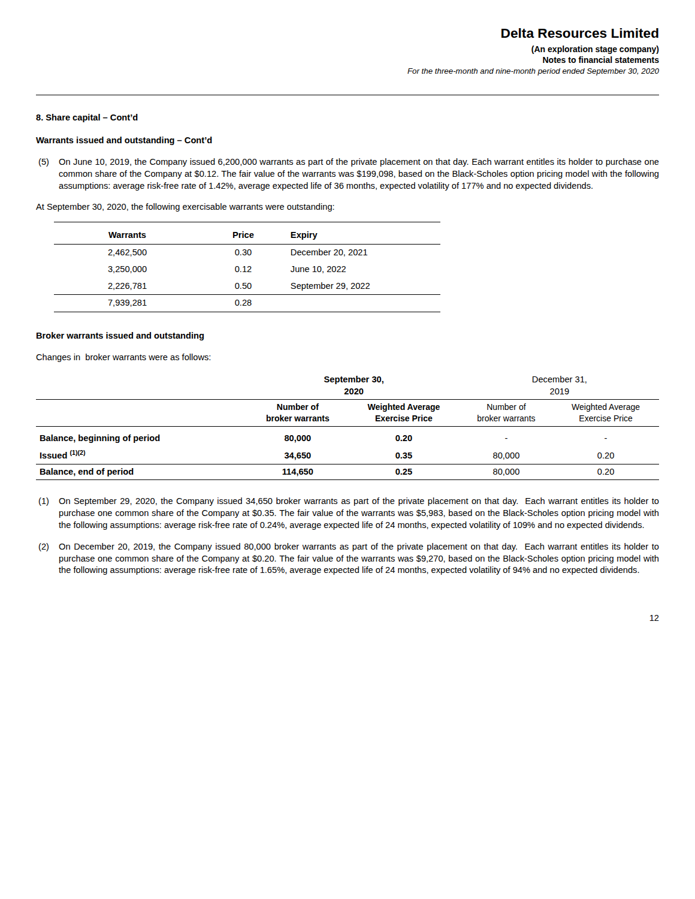Delta Resources Limited
(An exploration stage company)
Notes to financial statements
For the three-month and nine-month period ended September 30, 2020
8. Share capital – Cont’d
Warrants issued and outstanding – Cont’d
(5)
On June 10, 2019, the Company issued 6,200,000 warrants as part of the private placement on that day. Each warrant entitles its holder to purchase one common share of the Company at $0.12. The fair value of the warrants was $199,098, based on the Black-Scholes option pricing model with the following assumptions: average risk-free rate of 1.42%, average expected life of 36 months, expected volatility of 177% and no expected dividends.
At September 30, 2020, the following exercisable warrants were outstanding:
| Warrants | Price | Expiry |
| --- | --- | --- |
| 2,462,500 | 0.30 | December 20, 2021 |
| 3,250,000 | 0.12 | June 10, 2022 |
| 2,226,781 | 0.50 | September 29, 2022 |
| 7,939,281 | 0.28 | |
Broker warrants issued and outstanding
Changes in broker warrants were as follows:
| | September 30, 2020 | December 31, 2019 |
| | Number of broker warrants | Weighted Average Exercise Price | Number of broker warrants | Weighted Average Exercise Price |
| Balance, beginning of period | 80,000 | 0.20 | - | - |
| Issued (1)(2) | 34,650 | 0.35 | 80,000 | 0.20 |
| Balance, end of period | 114,650 | 0.25 | 80,000 | 0.20 |
(1)
On September 29, 2020, the Company issued 34,650 broker warrants as part of the private placement on that day. Each warrant entitles its holder to purchase one common share of the Company at $0.35. The fair value of the warrants was $5,983, based on the Black-Scholes option pricing model with the following assumptions: average risk-free rate of 0.24%, average expected life of 24 months, expected volatility of 109% and no expected dividends.
(2)
On December 20, 2019, the Company issued 80,000 broker warrants as part of the private placement on that day. Each warrant entitles its holder to purchase one common share of the Company at $0.20. The fair value of the warrants was $9,270, based on the Black-Scholes option pricing model with the following assumptions: average risk-free rate of 1.65%, average expected life of 24 months, expected volatility of 94% and no expected dividends.
12